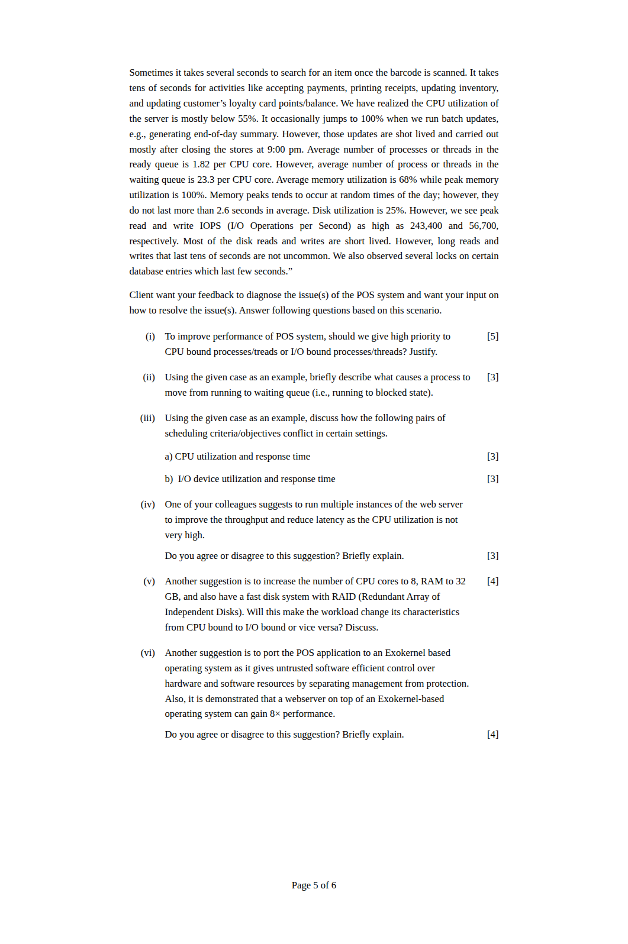Sometimes it takes several seconds to search for an item once the barcode is scanned. It takes tens of seconds for activities like accepting payments, printing receipts, updating inventory, and updating customer’s loyalty card points/balance. We have realized the CPU utilization of the server is mostly below 55%. It occasionally jumps to 100% when we run batch updates, e.g., generating end-of-day summary. However, those updates are shot lived and carried out mostly after closing the stores at 9:00 pm. Average number of processes or threads in the ready queue is 1.82 per CPU core. However, average number of process or threads in the waiting queue is 23.3 per CPU core. Average memory utilization is 68% while peak memory utilization is 100%. Memory peaks tends to occur at random times of the day; however, they do not last more than 2.6 seconds in average. Disk utilization is 25%. However, we see peak read and write IOPS (I/O Operations per Second) as high as 243,400 and 56,700, respectively. Most of the disk reads and writes are short lived. However, long reads and writes that last tens of seconds are not uncommon. We also observed several locks on certain database entries which last few seconds.”
Client want your feedback to diagnose the issue(s) of the POS system and want your input on how to resolve the issue(s). Answer following questions based on this scenario.
(i)
To improve performance of POS system, should we give high priority to CPU bound processes/treads or I/O bound processes/threads? Justify.
[5]
(ii)
Using the given case as an example, briefly describe what causes a process to move from running to waiting queue (i.e., running to blocked state).
[3]
(iii)
Using the given case as an example, discuss how the following pairs of scheduling criteria/objectives conflict in certain settings.
a) CPU utilization and response time
[3]
b) I/O device utilization and response time
[3]
(iv)
One of your colleagues suggests to run multiple instances of the web server to improve the throughput and reduce latency as the CPU utilization is not very high.
Do you agree or disagree to this suggestion? Briefly explain.
[3]
(v)
Another suggestion is to increase the number of CPU cores to 8, RAM to 32 GB, and also have a fast disk system with RAID (Redundant Array of Independent Disks). Will this make the workload change its characteristics from CPU bound to I/O bound or vice versa? Discuss.
[4]
(vi)
Another suggestion is to port the POS application to an Exokernel based operating system as it gives untrusted software efficient control over hardware and software resources by separating management from protection. Also, it is demonstrated that a webserver on top of an Exokernel-based operating system can gain 8× performance.
Do you agree or disagree to this suggestion? Briefly explain.
[4]
Page 5 of 6